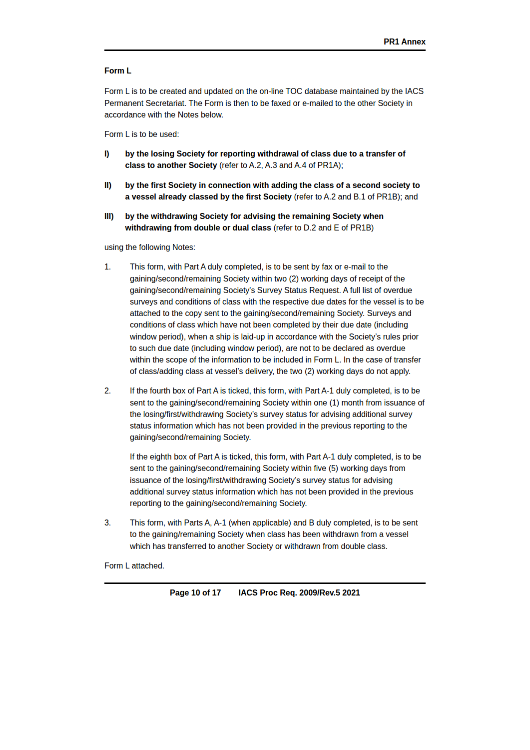PR1 Annex
Form L
Form L is to be created and updated on the on-line TOC database maintained by the IACS Permanent Secretariat. The Form is then to be faxed or e-mailed to the other Society in accordance with the Notes below.
Form L is to be used:
I)
by the losing Society for reporting withdrawal of class due to a transfer of class to another Society (refer to A.2, A.3 and A.4 of PR1A);
II)
by the first Society in connection with adding the class of a second society to a vessel already classed by the first Society (refer to A.2 and B.1 of PR1B); and
III)
by the withdrawing Society for advising the remaining Society when withdrawing from double or dual class (refer to D.2 and E of PR1B)
using the following Notes:
1.
This form, with Part A duly completed, is to be sent by fax or e-mail to the gaining/second/remaining Society within two (2) working days of receipt of the gaining/second/remaining Society's Survey Status Request. A full list of overdue surveys and conditions of class with the respective due dates for the vessel is to be attached to the copy sent to the gaining/second/remaining Society. Surveys and conditions of class which have not been completed by their due date (including window period), when a ship is laid-up in accordance with the Society’s rules prior to such due date (including window period), are not to be declared as overdue within the scope of the information to be included in Form L. In the case of transfer of class/adding class at vessel’s delivery, the two (2) working days do not apply.
2.
If the fourth box of Part A is ticked, this form, with Part A-1 duly completed, is to be sent to the gaining/second/remaining Society within one (1) month from issuance of the losing/first/withdrawing Society’s survey status for advising additional survey status information which has not been provided in the previous reporting to the gaining/second/remaining Society.
If the eighth box of Part A is ticked, this form, with Part A-1 duly completed, is to be sent to the gaining/second/remaining Society within five (5) working days from issuance of the losing/first/withdrawing Society’s survey status for advising additional survey status information which has not been provided in the previous reporting to the gaining/second/remaining Society.
3.
This form, with Parts A, A-1 (when applicable) and B duly completed, is to be sent to the gaining/remaining Society when class has been withdrawn from a vessel which has transferred to another Society or withdrawn from double class.
Form L attached.
Page 10 of 17 IACS Proc Req. 2009/Rev.5 2021